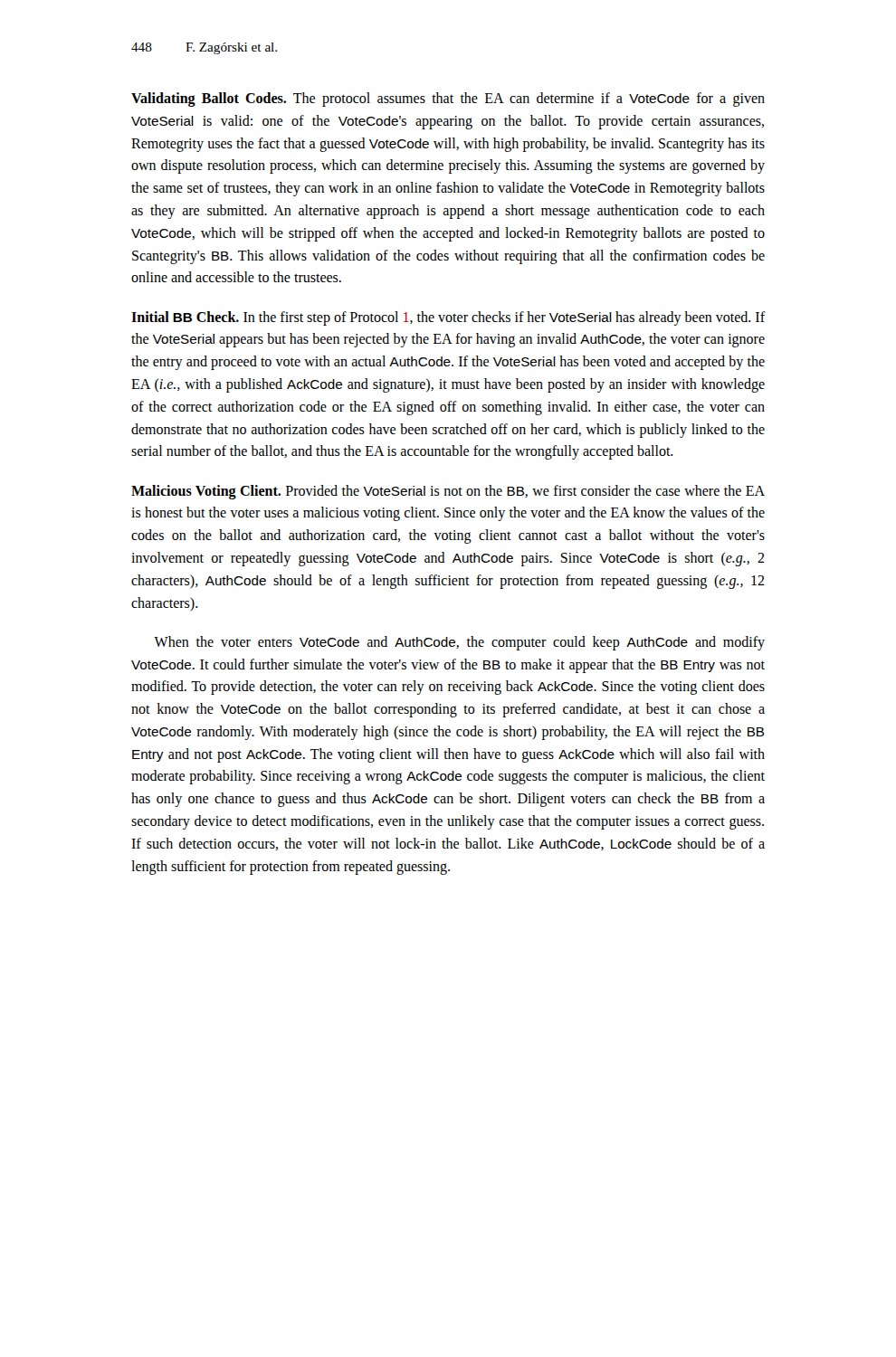448 F. Zagórski et al.
Validating Ballot Codes. The protocol assumes that the EA can determine if a VoteCode for a given VoteSerial is valid: one of the VoteCode's appearing on the ballot. To provide certain assurances, Remotegrity uses the fact that a guessed VoteCode will, with high probability, be invalid. Scantegrity has its own dispute resolution process, which can determine precisely this. Assuming the systems are governed by the same set of trustees, they can work in an online fashion to validate the VoteCode in Remotegrity ballots as they are submitted. An alternative approach is append a short message authentication code to each VoteCode, which will be stripped off when the accepted and locked-in Remotegrity ballots are posted to Scantegrity's BB. This allows validation of the codes without requiring that all the confirmation codes be online and accessible to the trustees.
Initial BB Check. In the first step of Protocol 1, the voter checks if her VoteSerial has already been voted. If the VoteSerial appears but has been rejected by the EA for having an invalid AuthCode, the voter can ignore the entry and proceed to vote with an actual AuthCode. If the VoteSerial has been voted and accepted by the EA (i.e., with a published AckCode and signature), it must have been posted by an insider with knowledge of the correct authorization code or the EA signed off on something invalid. In either case, the voter can demonstrate that no authorization codes have been scratched off on her card, which is publicly linked to the serial number of the ballot, and thus the EA is accountable for the wrongfully accepted ballot.
Malicious Voting Client. Provided the VoteSerial is not on the BB, we first consider the case where the EA is honest but the voter uses a malicious voting client. Since only the voter and the EA know the values of the codes on the ballot and authorization card, the voting client cannot cast a ballot without the voter's involvement or repeatedly guessing VoteCode and AuthCode pairs. Since VoteCode is short (e.g., 2 characters), AuthCode should be of a length sufficient for protection from repeated guessing (e.g., 12 characters).
When the voter enters VoteCode and AuthCode, the computer could keep AuthCode and modify VoteCode. It could further simulate the voter's view of the BB to make it appear that the BB Entry was not modified. To provide detection, the voter can rely on receiving back AckCode. Since the voting client does not know the VoteCode on the ballot corresponding to its preferred candidate, at best it can chose a VoteCode randomly. With moderately high (since the code is short) probability, the EA will reject the BB Entry and not post AckCode. The voting client will then have to guess AckCode which will also fail with moderate probability. Since receiving a wrong AckCode code suggests the computer is malicious, the client has only one chance to guess and thus AckCode can be short. Diligent voters can check the BB from a secondary device to detect modifications, even in the unlikely case that the computer issues a correct guess. If such detection occurs, the voter will not lock-in the ballot. Like AuthCode, LockCode should be of a length sufficient for protection from repeated guessing.